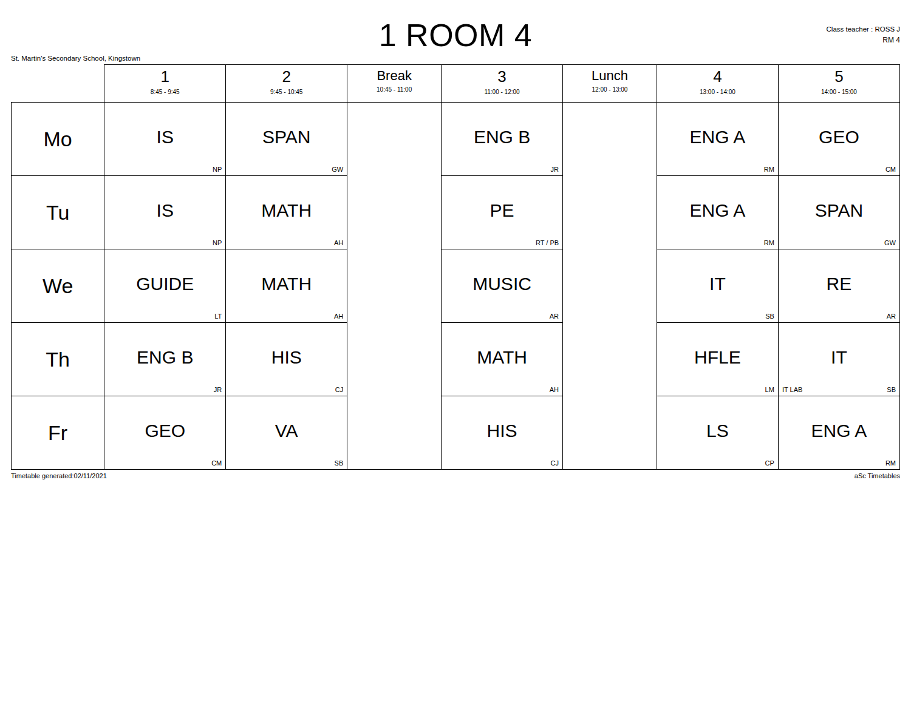1 ROOM 4
St. Martin's Secondary School, Kingstown
Class teacher : ROSS J
RM 4
| | 1 8:45 - 9:45 | 2 9:45 - 10:45 | Break 10:45 - 11:00 | 3 11:00 - 12:00 | Lunch 12:00 - 13:00 | 4 13:00 - 14:00 | 5 14:00 - 15:00 |
| --- | --- | --- | --- | --- | --- | --- | --- |
| Mo | IS NP | SPAN GW | | ENG B JR | | ENG A RM | GEO CM |
| Tu | IS NP | MATH AH | | PE RT / PB | | ENG A RM | SPAN GW |
| We | GUIDE LT | MATH AH | | MUSIC AR | | IT SB | RE AR |
| Th | ENG B JR | HIS CJ | | MATH AH | | HFLE LM | IT IT LAB SB |
| Fr | GEO CM | VA SB | | HIS CJ | | LS CP | ENG A RM |
Timetable generated:02/11/2021
aSc Timetables